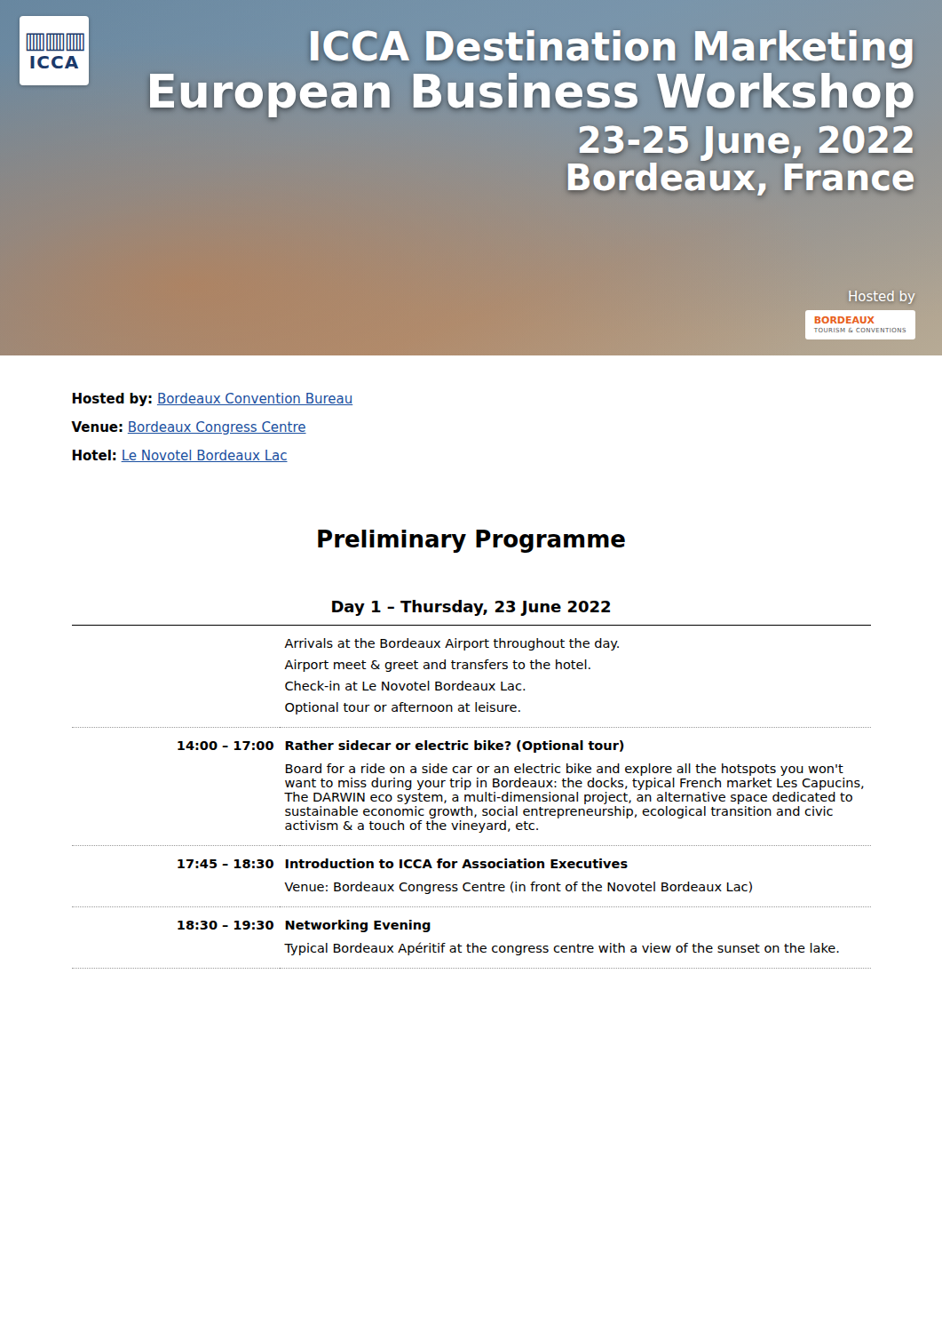▥▥▥ ICCA
ICCA Destination Marketing
European Business Workshop
23-25 June, 2022
Bordeaux, France
Hosted by
BORDEAUXTOURISM & CONVENTIONS
Hosted by: Bordeaux Convention Bureau
Venue: Bordeaux Congress Centre
Hotel: Le Novotel Bordeaux Lac
Preliminary Programme
Day 1 – Thursday, 23 June 2022
| | Arrivals at the Bordeaux Airport throughout the day. Airport meet & greet and transfers to the hotel. Check-in at Le Novotel Bordeaux Lac. Optional tour or afternoon at leisure. |
| 14:00 – 17:00 | Rather sidecar or electric bike? (Optional tour) Board for a ride on a side car or an electric bike and explore all the hotspots you won't want to miss during your trip in Bordeaux: the docks, typical French market Les Capucins, The DARWIN eco system, a multi-dimensional project, an alternative space dedicated to sustainable economic growth, social entrepreneurship, ecological transition and civic activism & a touch of the vineyard, etc. |
| 17:45 – 18:30 | Introduction to ICCA for Association Executives Venue: Bordeaux Congress Centre (in front of the Novotel Bordeaux Lac) |
| 18:30 – 19:30 | Networking Evening Typical Bordeaux Apéritif at the congress centre with a view of the sunset on the lake. |